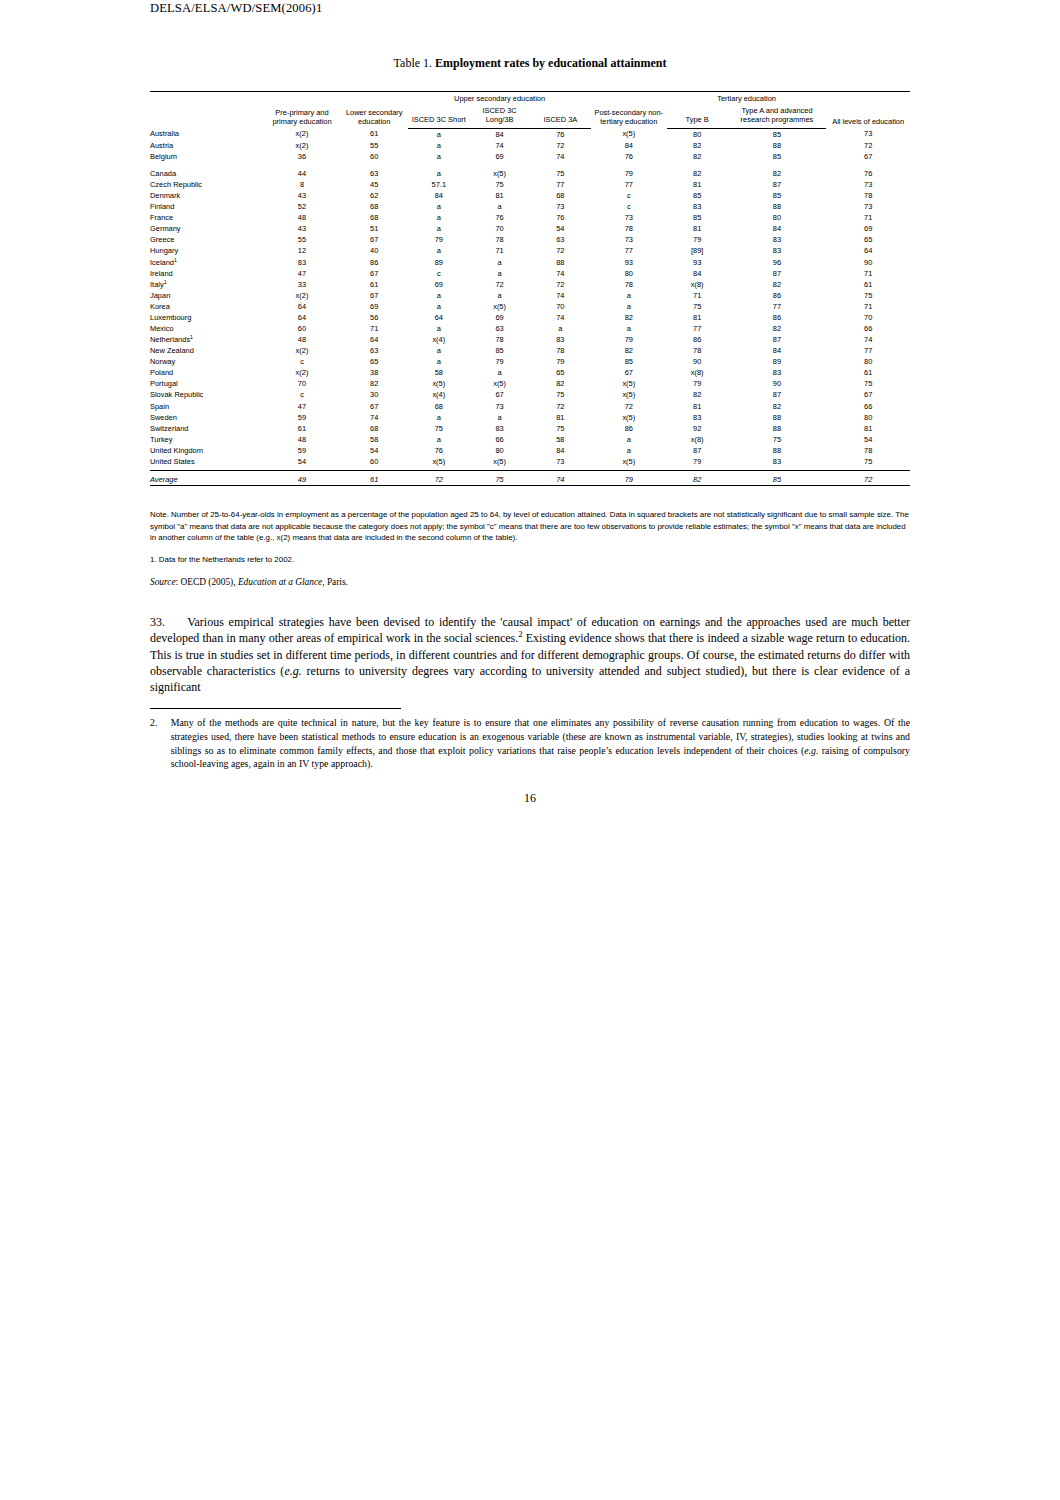DELSA/ELSA/WD/SEM(2006)1
Table 1. Employment rates by educational attainment
| | Pre-primary and primary education | Lower secondary education | Upper secondary education | Post-secondary non-tertiary education | Tertiary education | All levels of education |
| --- | --- | --- | --- | --- | --- | --- |
| ISCED 3C Short | ISCED 3C Long/3B | ISCED 3A | Type B | Type A and advanced research programmes |
| Australia | x(2) | 61 | a | 84 | 76 | x(5) | 80 | 85 | 73 |
| Austria | x(2) | 55 | a | 74 | 72 | 84 | 82 | 88 | 72 |
| Belgium | 36 | 60 | a | 69 | 74 | 76 | 82 | 85 | 67 |
| Canada | 44 | 63 | a | x(5) | 75 | 79 | 82 | 82 | 76 |
| Czech Republic | 8 | 45 | 57.1 | 75 | 77 | 77 | 81 | 87 | 73 |
| Denmark | 43 | 62 | 84 | 81 | 68 | c | 85 | 85 | 78 |
| Finland | 52 | 68 | a | a | 73 | c | 83 | 88 | 73 |
| France | 48 | 68 | a | 76 | 76 | 73 | 85 | 80 | 71 |
| Germany | 43 | 51 | a | 70 | 54 | 78 | 81 | 84 | 69 |
| Greece | 55 | 67 | 79 | 78 | 63 | 73 | 79 | 83 | 65 |
| Hungary | 12 | 40 | a | 71 | 72 | 77 | [89] | 83 | 64 |
| Iceland 1 | 83 | 86 | 89 | a | 88 | 93 | 93 | 96 | 90 |
| Ireland | 47 | 67 | c | a | 74 | 80 | 84 | 87 | 71 |
| Italy 1 | 33 | 61 | 69 | 72 | 72 | 78 | x(8) | 82 | 61 |
| Japan | x(2) | 67 | a | a | 74 | a | 71 | 86 | 75 |
| Korea | 64 | 69 | a | x(5) | 70 | a | 75 | 77 | 71 |
| Luxembourg | 64 | 56 | 64 | 69 | 74 | 82 | 81 | 86 | 70 |
| Mexico | 60 | 71 | a | 63 | a | a | 77 | 82 | 66 |
| Netherlands 1 | 48 | 64 | x(4) | 78 | 83 | 79 | 86 | 87 | 74 |
| New Zealand | x(2) | 63 | a | 85 | 78 | 82 | 78 | 84 | 77 |
| Norway | c | 65 | a | 79 | 79 | 85 | 90 | 89 | 80 |
| Poland | x(2) | 38 | 58 | a | 65 | 67 | x(8) | 83 | 61 |
| Portugal | 70 | 82 | x(5) | x(5) | 82 | x(5) | 79 | 90 | 75 |
| Slovak Republic | c | 30 | x(4) | 67 | 75 | x(5) | 82 | 87 | 67 |
| Spain | 47 | 67 | 68 | 73 | 72 | 72 | 81 | 82 | 66 |
| Sweden | 59 | 74 | a | a | 81 | x(5) | 83 | 88 | 80 |
| Switzerland | 61 | 68 | 75 | 83 | 75 | 86 | 92 | 88 | 81 |
| Turkey | 48 | 58 | a | 66 | 58 | a | x(8) | 75 | 54 |
| United Kingdom | 59 | 54 | 76 | 80 | 84 | a | 87 | 88 | 78 |
| United States | 54 | 60 | x(5) | x(5) | 73 | x(5) | 79 | 83 | 75 |
| Average | 49 | 61 | 72 | 75 | 74 | 79 | 82 | 85 | 72 |
Note. Number of 25-to-64-year-olds in employment as a percentage of the population aged 25 to 64, by level of education attained. Data in squared brackets are not statistically significant due to small sample size. The symbol "a" means that data are not applicable because the category does not apply; the symbol "c" means that there are too few observations to provide reliable estimates; the symbol "x" means that data are included in another column of the table (e.g., x(2) means that data are included in the second column of the table).
1. Data for the Netherlands refer to 2002.
Source: OECD (2005), Education at a Glance, Paris.
33. Various empirical strategies have been devised to identify the 'causal impact' of education on earnings and the approaches used are much better developed than in many other areas of empirical work in the social sciences.2 Existing evidence shows that there is indeed a sizable wage return to education. This is true in studies set in different time periods, in different countries and for different demographic groups. Of course, the estimated returns do differ with observable characteristics (e.g. returns to university degrees vary according to university attended and subject studied), but there is clear evidence of a significant
2.
Many of the methods are quite technical in nature, but the key feature is to ensure that one eliminates any possibility of reverse causation running from education to wages. Of the strategies used, there have been statistical methods to ensure education is an exogenous variable (these are known as instrumental variable, IV, strategies), studies looking at twins and siblings so as to eliminate common family effects, and those that exploit policy variations that raise people’s education levels independent of their choices (e.g. raising of compulsory school-leaving ages, again in an IV type approach).
16